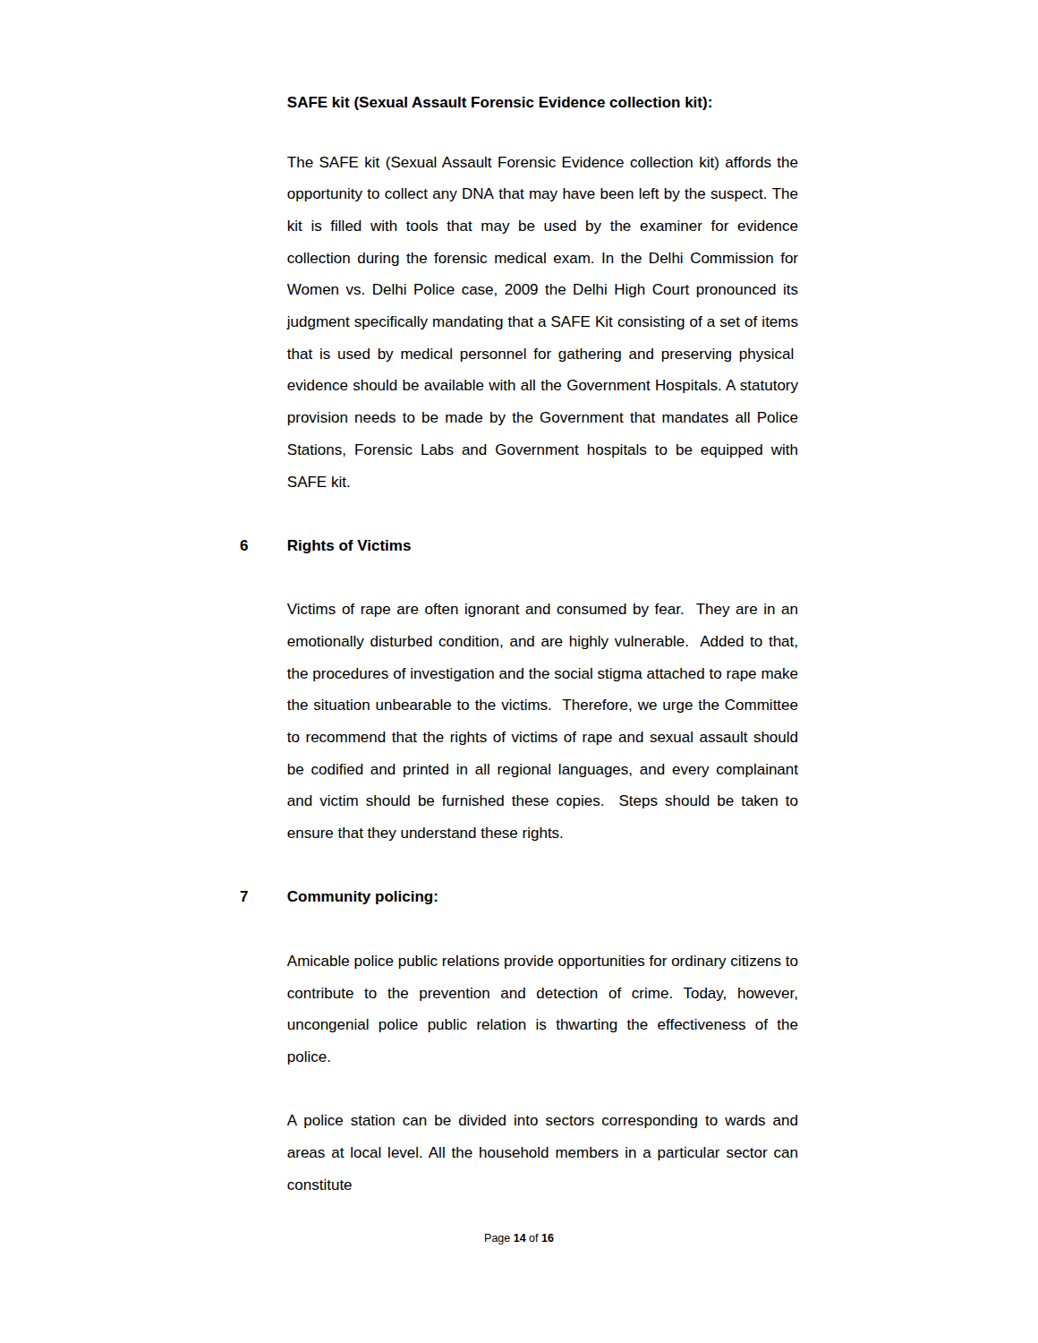SAFE kit (Sexual Assault Forensic Evidence collection kit):
The SAFE kit (Sexual Assault Forensic Evidence collection kit) affords the opportunity to collect any DNA that may have been left by the suspect. The kit is filled with tools that may be used by the examiner for evidence collection during the forensic medical exam. In the Delhi Commission for Women vs. Delhi Police case, 2009 the Delhi High Court pronounced its judgment specifically mandating that a SAFE Kit consisting of a set of items that is used by medical personnel for gathering and preserving physical evidence should be available with all the Government Hospitals. A statutory provision needs to be made by the Government that mandates all Police Stations, Forensic Labs and Government hospitals to be equipped with SAFE kit.
6
Rights of Victims
Victims of rape are often ignorant and consumed by fear. They are in an emotionally disturbed condition, and are highly vulnerable. Added to that, the procedures of investigation and the social stigma attached to rape make the situation unbearable to the victims. Therefore, we urge the Committee to recommend that the rights of victims of rape and sexual assault should be codified and printed in all regional languages, and every complainant and victim should be furnished these copies. Steps should be taken to ensure that they understand these rights.
7
Community policing:
Amicable police public relations provide opportunities for ordinary citizens to contribute to the prevention and detection of crime. Today, however, uncongenial police public relation is thwarting the effectiveness of the police.
A police station can be divided into sectors corresponding to wards and areas at local level. All the household members in a particular sector can constitute
Page 14 of 16